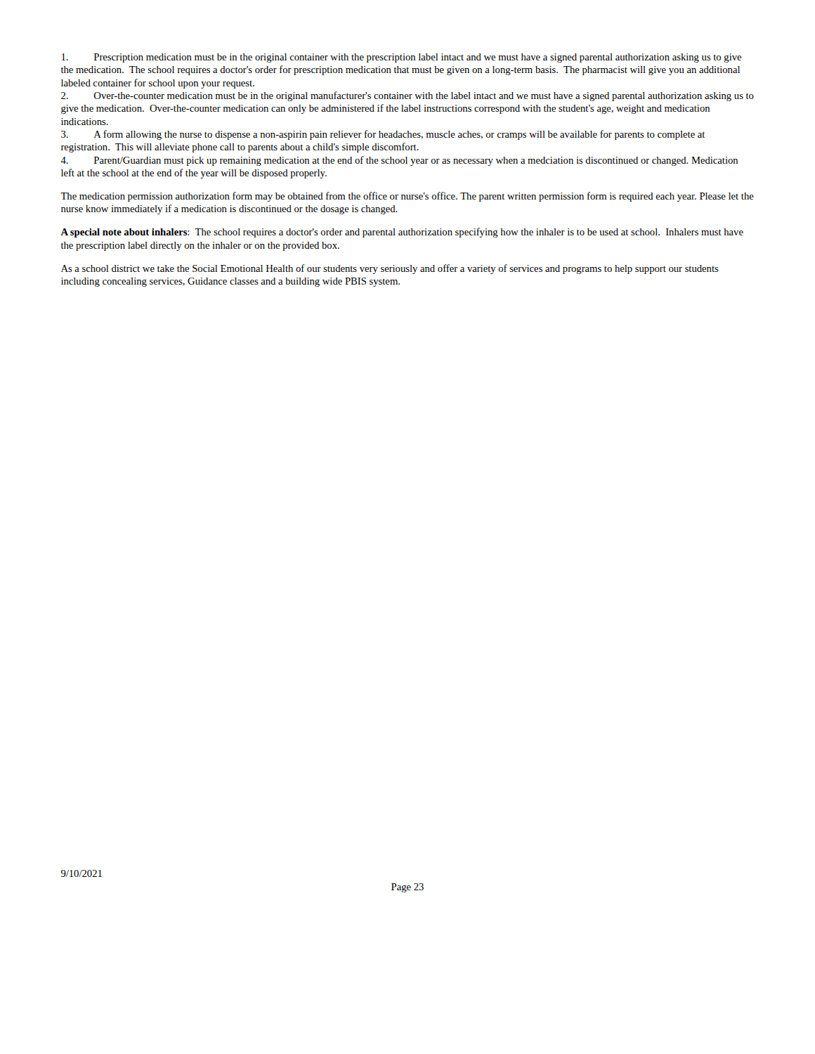1. Prescription medication must be in the original container with the prescription label intact and we must have a signed parental authorization asking us to give the medication. The school requires a doctor's order for prescription medication that must be given on a long-term basis. The pharmacist will give you an additional labeled container for school upon your request.
2. Over-the-counter medication must be in the original manufacturer's container with the label intact and we must have a signed parental authorization asking us to give the medication. Over-the-counter medication can only be administered if the label instructions correspond with the student's age, weight and medication indications.
3. A form allowing the nurse to dispense a non-aspirin pain reliever for headaches, muscle aches, or cramps will be available for parents to complete at registration. This will alleviate phone call to parents about a child's simple discomfort.
4. Parent/Guardian must pick up remaining medication at the end of the school year or as necessary when a medciation is discontinued or changed. Medication left at the school at the end of the year will be disposed properly.
The medication permission authorization form may be obtained from the office or nurse's office. The parent written permission form is required each year. Please let the nurse know immediately if a medication is discontinued or the dosage is changed.
A special note about inhalers: The school requires a doctor's order and parental authorization specifying how the inhaler is to be used at school. Inhalers must have the prescription label directly on the inhaler or on the provided box.
As a school district we take the Social Emotional Health of our students very seriously and offer a variety of services and programs to help support our students including concealing services, Guidance classes and a building wide PBIS system.
9/10/2021
Page 23